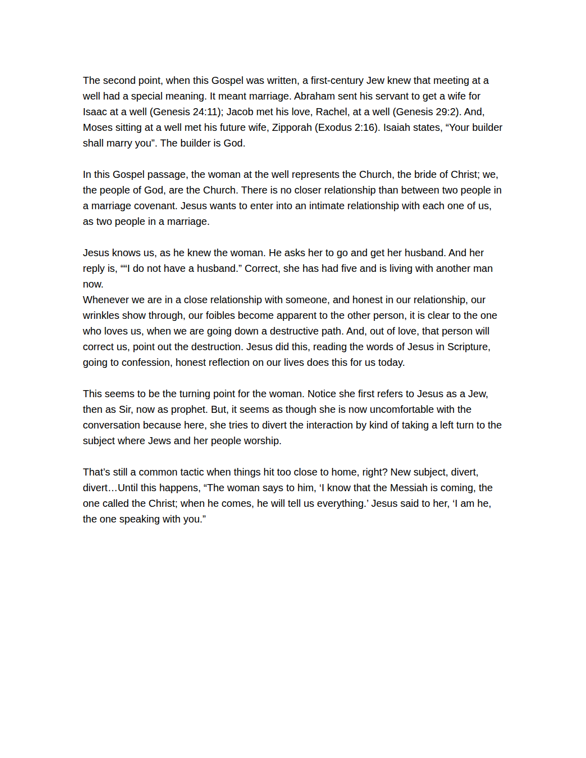The second point, when this Gospel was written, a first-century Jew knew that meeting at a well had a special meaning. It meant marriage. Abraham sent his servant to get a wife for Isaac at a well (Genesis 24:11); Jacob met his love, Rachel, at a well (Genesis 29:2). And, Moses sitting at a well met his future wife, Zipporah (Exodus 2:16). Isaiah states, “Your builder shall marry you”. The builder is God.
In this Gospel passage, the woman at the well represents the Church, the bride of Christ; we, the people of God, are the Church. There is no closer relationship than between two people in a marriage covenant. Jesus wants to enter into an intimate relationship with each one of us, as two people in a marriage.
Jesus knows us, as he knew the woman. He asks her to go and get her husband. And her reply is, ““I do not have a husband.” Correct, she has had five and is living with another man now.
Whenever we are in a close relationship with someone, and honest in our relationship, our wrinkles show through, our foibles become apparent to the other person, it is clear to the one who loves us, when we are going down a destructive path. And, out of love, that person will correct us, point out the destruction. Jesus did this, reading the words of Jesus in Scripture, going to confession, honest reflection on our lives does this for us today.
This seems to be the turning point for the woman. Notice she first refers to Jesus as a Jew, then as Sir, now as prophet. But, it seems as though she is now uncomfortable with the conversation because here, she tries to divert the interaction by kind of taking a left turn to the subject where Jews and her people worship.
That’s still a common tactic when things hit too close to home, right? New subject, divert, divert…Until this happens, “The woman says to him, ‘I know that the Messiah is coming, the one called the Christ; when he comes, he will tell us everything.’ Jesus said to her, ‘I am he, the one speaking with you.”